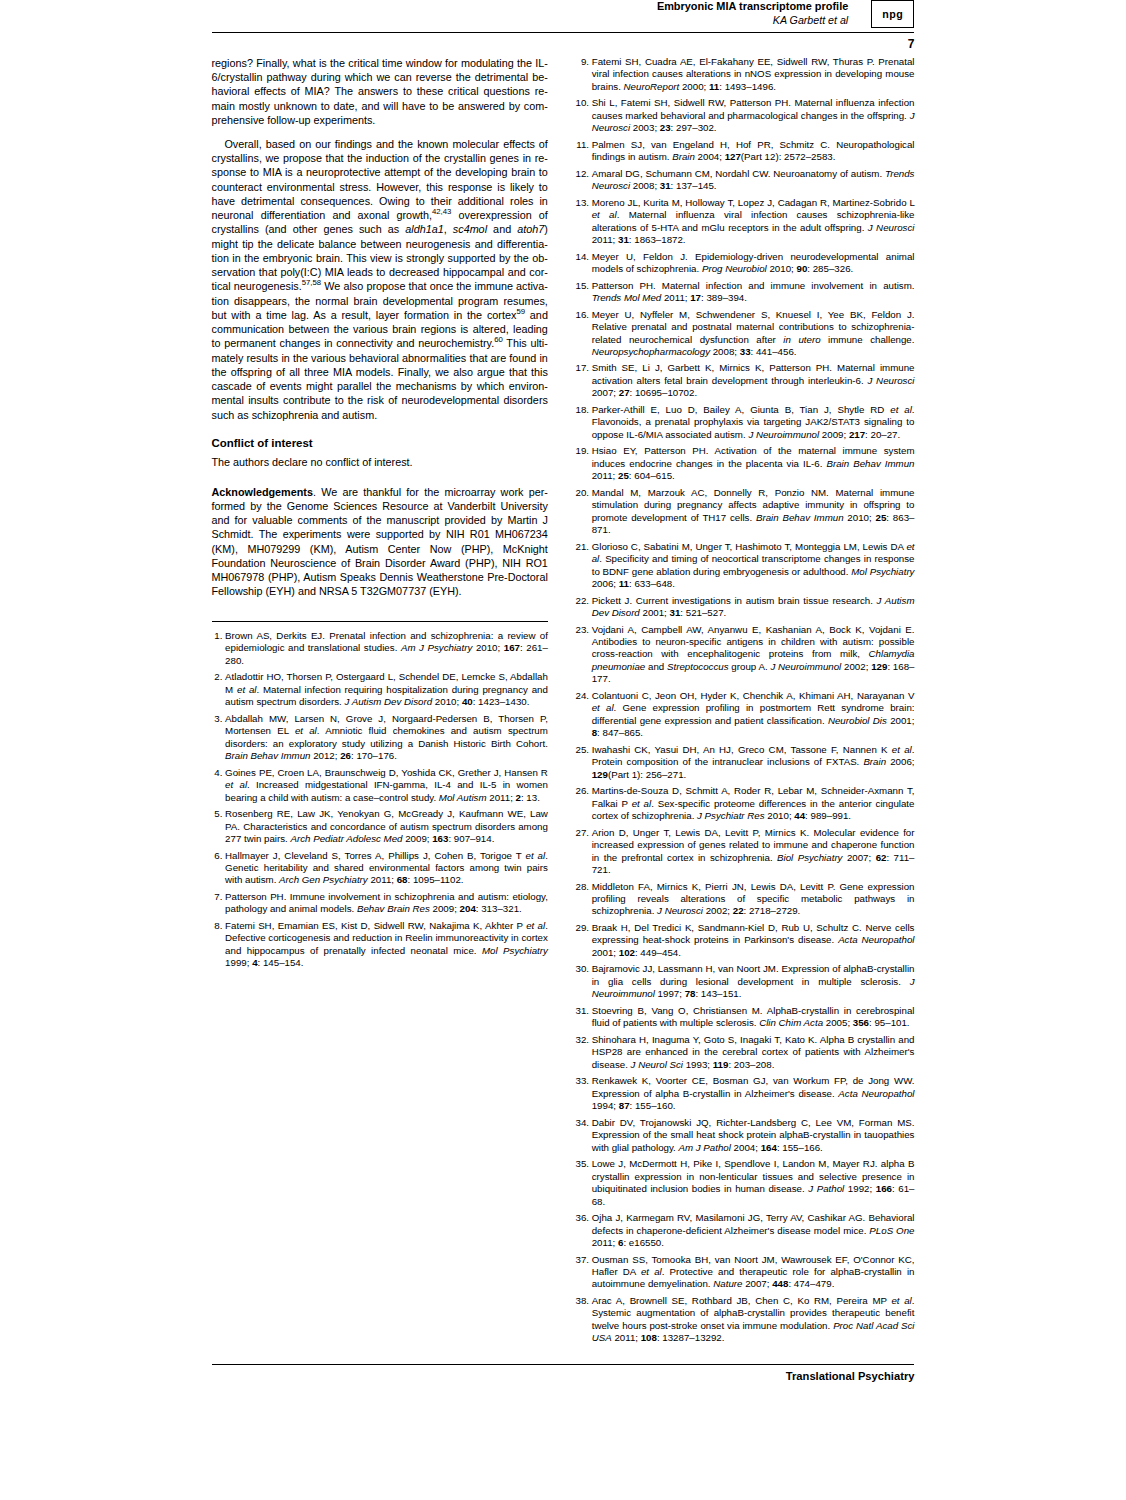Embryonic MIA transcriptome profile
KA Garbett et al
npg
7
regions? Finally, what is the critical time window for modulating the IL-6/crystallin pathway during which we can reverse the detrimental behavioral effects of MIA? The answers to these critical questions remain mostly unknown to date, and will have to be answered by comprehensive follow-up experiments.
Overall, based on our findings and the known molecular effects of crystallins, we propose that the induction of the crystallin genes in response to MIA is a neuroprotective attempt of the developing brain to counteract environmental stress. However, this response is likely to have detrimental consequences. Owing to their additional roles in neuronal differentiation and axonal growth,42,43 overexpression of crystallins (and other genes such as aldh1a1, sc4mol and atoh7) might tip the delicate balance between neurogenesis and differentiation in the embryonic brain. This view is strongly supported by the observation that poly(I:C) MIA leads to decreased hippocampal and cortical neurogenesis.57,58 We also propose that once the immune activation disappears, the normal brain developmental program resumes, but with a time lag. As a result, layer formation in the cortex59 and communication between the various brain regions is altered, leading to permanent changes in connectivity and neurochemistry.60 This ultimately results in the various behavioral abnormalities that are found in the offspring of all three MIA models. Finally, we also argue that this cascade of events might parallel the mechanisms by which environmental insults contribute to the risk of neurodevelopmental disorders such as schizophrenia and autism.
Conflict of interest
The authors declare no conflict of interest.
Acknowledgements. We are thankful for the microarray work performed by the Genome Sciences Resource at Vanderbilt University and for valuable comments of the manuscript provided by Martin J Schmidt. The experiments were supported by NIH R01 MH067234 (KM), MH079299 (KM), Autism Center Now (PHP), McKnight Foundation Neuroscience of Brain Disorder Award (PHP), NIH RO1 MH067978 (PHP), Autism Speaks Dennis Weatherstone Pre-Doctoral Fellowship (EYH) and NRSA 5 T32GM07737 (EYH).
Brown AS, Derkits EJ. Prenatal infection and schizophrenia: a review of epidemiologic and translational studies. Am J Psychiatry 2010; 167: 261–280.
Atladottir HO, Thorsen P, Ostergaard L, Schendel DE, Lemcke S, Abdallah M et al. Maternal infection requiring hospitalization during pregnancy and autism spectrum disorders. J Autism Dev Disord 2010; 40: 1423–1430.
Abdallah MW, Larsen N, Grove J, Norgaard-Pedersen B, Thorsen P, Mortensen EL et al. Amniotic fluid chemokines and autism spectrum disorders: an exploratory study utilizing a Danish Historic Birth Cohort. Brain Behav Immun 2012; 26: 170–176.
Goines PE, Croen LA, Braunschweig D, Yoshida CK, Grether J, Hansen R et al. Increased midgestational IFN-gamma, IL-4 and IL-5 in women bearing a child with autism: a case–control study. Mol Autism 2011; 2: 13.
Rosenberg RE, Law JK, Yenokyan G, McGready J, Kaufmann WE, Law PA. Characteristics and concordance of autism spectrum disorders among 277 twin pairs. Arch Pediatr Adolesc Med 2009; 163: 907–914.
Hallmayer J, Cleveland S, Torres A, Phillips J, Cohen B, Torigoe T et al. Genetic heritability and shared environmental factors among twin pairs with autism. Arch Gen Psychiatry 2011; 68: 1095–1102.
Patterson PH. Immune involvement in schizophrenia and autism: etiology, pathology and animal models. Behav Brain Res 2009; 204: 313–321.
Fatemi SH, Emamian ES, Kist D, Sidwell RW, Nakajima K, Akhter P et al. Defective corticogenesis and reduction in Reelin immunoreactivity in cortex and hippocampus of prenatally infected neonatal mice. Mol Psychiatry 1999; 4: 145–154.
Fatemi SH, Cuadra AE, El-Fakahany EE, Sidwell RW, Thuras P. Prenatal viral infection causes alterations in nNOS expression in developing mouse brains. NeuroReport 2000; 11: 1493–1496.
Shi L, Fatemi SH, Sidwell RW, Patterson PH. Maternal influenza infection causes marked behavioral and pharmacological changes in the offspring. J Neurosci 2003; 23: 297–302.
Palmen SJ, van Engeland H, Hof PR, Schmitz C. Neuropathological findings in autism. Brain 2004; 127(Part 12): 2572–2583.
Amaral DG, Schumann CM, Nordahl CW. Neuroanatomy of autism. Trends Neurosci 2008; 31: 137–145.
Moreno JL, Kurita M, Holloway T, Lopez J, Cadagan R, Martinez-Sobrido L et al. Maternal influenza viral infection causes schizophrenia-like alterations of 5-HTA and mGlu receptors in the adult offspring. J Neurosci 2011; 31: 1863–1872.
Meyer U, Feldon J. Epidemiology-driven neurodevelopmental animal models of schizophrenia. Prog Neurobiol 2010; 90: 285–326.
Patterson PH. Maternal infection and immune involvement in autism. Trends Mol Med 2011; 17: 389–394.
Meyer U, Nyffeler M, Schwendener S, Knuesel I, Yee BK, Feldon J. Relative prenatal and postnatal maternal contributions to schizophrenia-related neurochemical dysfunction after in utero immune challenge. Neuropsychopharmacology 2008; 33: 441–456.
Smith SE, Li J, Garbett K, Mirnics K, Patterson PH. Maternal immune activation alters fetal brain development through interleukin-6. J Neurosci 2007; 27: 10695–10702.
Parker-Athill E, Luo D, Bailey A, Giunta B, Tian J, Shytle RD et al. Flavonoids, a prenatal prophylaxis via targeting JAK2/STAT3 signaling to oppose IL-6/MIA associated autism. J Neuroimmunol 2009; 217: 20–27.
Hsiao EY, Patterson PH. Activation of the maternal immune system induces endocrine changes in the placenta via IL-6. Brain Behav Immun 2011; 25: 604–615.
Mandal M, Marzouk AC, Donnelly R, Ponzio NM. Maternal immune stimulation during pregnancy affects adaptive immunity in offspring to promote development of TH17 cells. Brain Behav Immun 2010; 25: 863–871.
Glorioso C, Sabatini M, Unger T, Hashimoto T, Monteggia LM, Lewis DA et al. Specificity and timing of neocortical transcriptome changes in response to BDNF gene ablation during embryogenesis or adulthood. Mol Psychiatry 2006; 11: 633–648.
Pickett J. Current investigations in autism brain tissue research. J Autism Dev Disord 2001; 31: 521–527.
Vojdani A, Campbell AW, Anyanwu E, Kashanian A, Bock K, Vojdani E. Antibodies to neuron-specific antigens in children with autism: possible cross-reaction with encephalitogenic proteins from milk, Chlamydia pneumoniae and Streptococcus group A. J Neuroimmunol 2002; 129: 168–177.
Colantuoni C, Jeon OH, Hyder K, Chenchik A, Khimani AH, Narayanan V et al. Gene expression profiling in postmortem Rett syndrome brain: differential gene expression and patient classification. Neurobiol Dis 2001; 8: 847–865.
Iwahashi CK, Yasui DH, An HJ, Greco CM, Tassone F, Nannen K et al. Protein composition of the intranuclear inclusions of FXTAS. Brain 2006; 129(Part 1): 256–271.
Martins-de-Souza D, Schmitt A, Roder R, Lebar M, Schneider-Axmann T, Falkai P et al. Sex-specific proteome differences in the anterior cingulate cortex of schizophrenia. J Psychiatr Res 2010; 44: 989–991.
Arion D, Unger T, Lewis DA, Levitt P, Mirnics K. Molecular evidence for increased expression of genes related to immune and chaperone function in the prefrontal cortex in schizophrenia. Biol Psychiatry 2007; 62: 711–721.
Middleton FA, Mirnics K, Pierri JN, Lewis DA, Levitt P. Gene expression profiling reveals alterations of specific metabolic pathways in schizophrenia. J Neurosci 2002; 22: 2718–2729.
Braak H, Del Tredici K, Sandmann-Kiel D, Rub U, Schultz C. Nerve cells expressing heat-shock proteins in Parkinson's disease. Acta Neuropathol 2001; 102: 449–454.
Bajramovic JJ, Lassmann H, van Noort JM. Expression of alphaB-crystallin in glia cells during lesional development in multiple sclerosis. J Neuroimmunol 1997; 78: 143–151.
Stoevring B, Vang O, Christiansen M. AlphaB-crystallin in cerebrospinal fluid of patients with multiple sclerosis. Clin Chim Acta 2005; 356: 95–101.
Shinohara H, Inaguma Y, Goto S, Inagaki T, Kato K. Alpha B crystallin and HSP28 are enhanced in the cerebral cortex of patients with Alzheimer's disease. J Neurol Sci 1993; 119: 203–208.
Renkawek K, Voorter CE, Bosman GJ, van Workum FP, de Jong WW. Expression of alpha B-crystallin in Alzheimer's disease. Acta Neuropathol 1994; 87: 155–160.
Dabir DV, Trojanowski JQ, Richter-Landsberg C, Lee VM, Forman MS. Expression of the small heat shock protein alphaB-crystallin in tauopathies with glial pathology. Am J Pathol 2004; 164: 155–166.
Lowe J, McDermott H, Pike I, Spendlove I, Landon M, Mayer RJ. alpha B crystallin expression in non-lenticular tissues and selective presence in ubiquitinated inclusion bodies in human disease. J Pathol 1992; 166: 61–68.
Ojha J, Karmegam RV, Masilamoni JG, Terry AV, Cashikar AG. Behavioral defects in chaperone-deficient Alzheimer's disease model mice. PLoS One 2011; 6: e16550.
Ousman SS, Tomooka BH, van Noort JM, Wawrousek EF, O'Connor KC, Hafler DA et al. Protective and therapeutic role for alphaB-crystallin in autoimmune demyelination. Nature 2007; 448: 474–479.
Arac A, Brownell SE, Rothbard JB, Chen C, Ko RM, Pereira MP et al. Systemic augmentation of alphaB-crystallin provides therapeutic benefit twelve hours post-stroke onset via immune modulation. Proc Natl Acad Sci USA 2011; 108: 13287–13292.
Translational Psychiatry